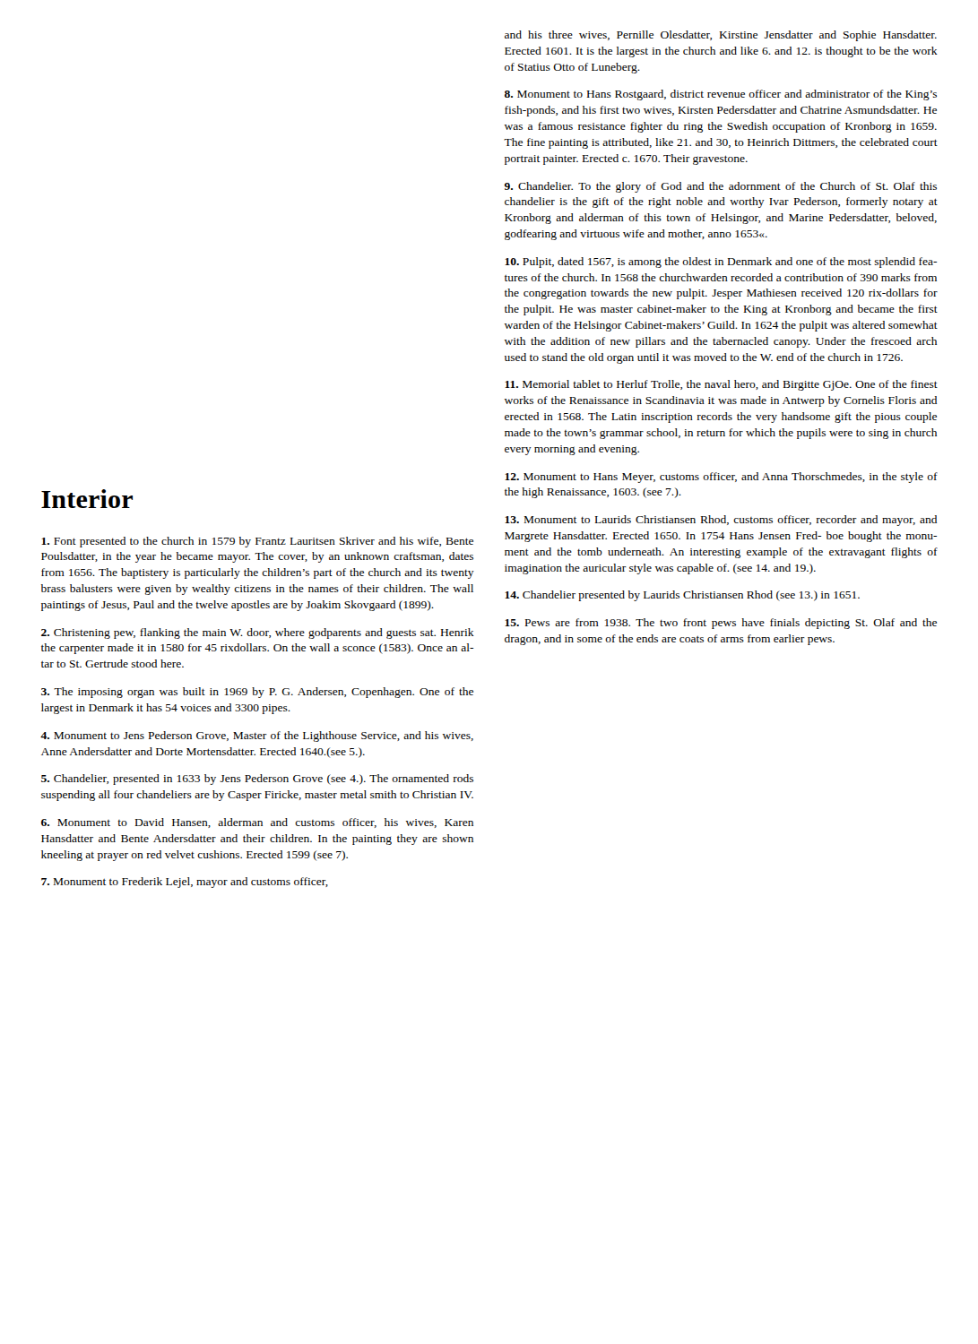Interior
1. Font presented to the church in 1579 by Frantz Lauritsen Skriver and his wife, Bente Poulsdatter, in the year he became mayor. The cover, by an unknown craftsman, dates from 1656. The baptistery is particularly the children’s part of the church and its twenty brass balusters were given by wealthy citizens in the names of their children. The wall paintings of Jesus, Paul and the twelve apostles are by Joakim Skovgaard (1899).
2. Christening pew, flanking the main W. door, where godparents and guests sat. Henrik the carpenter made it in 1580 for 45 rixdollars. On the wall a sconce (1583). Once an altar to St. Gertrude stood here.
3. The imposing organ was built in 1969 by P. G. Andersen, Copenhagen. One of the largest in Denmark it has 54 voices and 3300 pipes.
4. Monument to Jens Pederson Grove, Master of the Lighthouse Service, and his wives, Anne Andersdatter and Dorte Mortensdatter. Erected 1640.(see 5.).
5. Chandelier, presented in 1633 by Jens Pederson Grove (see 4.). The ornamented rods suspending all four chandeliers are by Casper Firicke, master metal smith to Christian IV.
6. Monument to David Hansen, alderman and customs officer, his wives, Karen Hansdatter and Bente Andersdatter and their children. In the painting they are shown kneeling at prayer on red velvet cushions. Erected 1599 (see 7).
7. Monument to Frederik Lejel, mayor and customs officer,
and his three wives, Pernille Olesdatter, Kirstine Jensdatter and Sophie Hansdatter. Erected 1601. It is the largest in the church and like 6. and 12. is thought to be the work of Statius Otto of Luneberg.
8. Monument to Hans Rostgaard, district revenue officer and administrator of the King’s fish-ponds, and his first two wives, Kirsten Pedersdatter and Chatrine Asmundsdatter. He was a famous resistance fighter du ring the Swedish occupation of Kronborg in 1659. The fine painting is attributed, like 21. and 30, to Heinrich Dittmers, the celebrated court portrait painter. Erected c. 1670. Their gravestone.
9. Chandelier. To the glory of God and the adornment of the Church of St. Olaf this chandelier is the gift of the right noble and worthy Ivar Pederson, formerly notary at Kronborg and alderman of this town of Helsingor, and Marine Pedersdatter, beloved, godfearing and virtuous wife and mother, anno 1653«.
10. Pulpit, dated 1567, is among the oldest in Denmark and one of the most splendid features of the church. In 1568 the churchwarden recorded a contribution of 390 marks from the congregation towards the new pulpit. Jesper Mathiesen received 120 rix-dollars for the pulpit. He was master cabinet-maker to the King at Kronborg and became the first warden of the Helsingor Cabinet-makers’ Guild. In 1624 the pulpit was altered somewhat with the addition of new pillars and the tabernacled canopy. Under the frescoed arch used to stand the old organ until it was moved to the W. end of the church in 1726.
11. Memorial tablet to Herluf Trolle, the naval hero, and Birgitte GjOe. One of the finest works of the Renaissance in Scandinavia it was made in Antwerp by Cornelis Floris and erected in 1568. The Latin inscription records the very handsome gift the pious couple made to the town’s grammar school, in return for which the pupils were to sing in church every morning and evening.
12. Monument to Hans Meyer, customs officer, and Anna Thorschmedes, in the style of the high Renaissance, 1603. (see 7.).
13. Monument to Laurids Christiansen Rhod, customs officer, recorder and mayor, and Margrete Hansdatter. Erected 1650. In 1754 Hans Jensen Fred- boe bought the monument and the tomb underneath. An interesting example of the extravagant flights of imagination the auricular style was capable of. (see 14. and 19.).
14. Chandelier presented by Laurids Christiansen Rhod (see 13.) in 1651.
15. Pews are from 1938. The two front pews have finials depicting St. Olaf and the dragon, and in some of the ends are coats of arms from earlier pews.